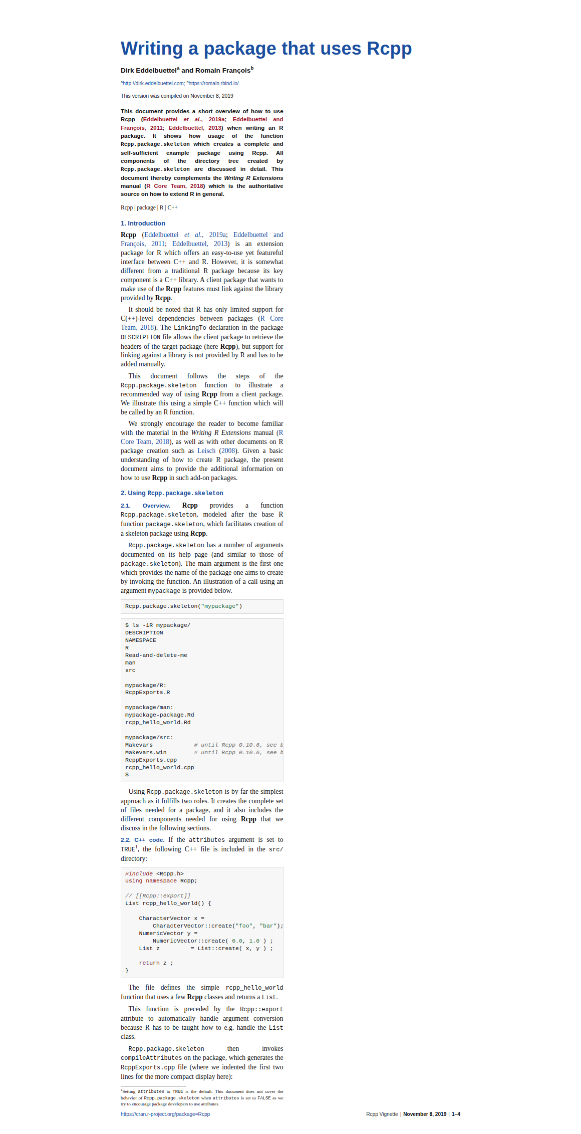Writing a package that uses Rcpp
Dirk Eddelbuettela and Romain Françoisb
ahttp://dirk.eddelbuettel.com; bhttps://romain.rbind.io/
This version was compiled on November 8, 2019
This document provides a short overview of how to use Rcpp (Eddelbuettel et al., 2019a; Eddelbuettel and François, 2011; Eddelbuettel, 2013) when writing an R package. It shows how usage of the function Rcpp.package.skeleton which creates a complete and self-sufficient example package using Rcpp. All components of the directory tree created by Rcpp.package.skeleton are discussed in detail. This document thereby complements the Writing R Extensions manual (R Core Team, 2018) which is the authoritative source on how to extend R in general.
Rcpp | package | R | C++
1. Introduction
Rcpp (Eddelbuettel et al., 2019a; Eddelbuettel and François, 2011; Eddelbuettel, 2013) is an extension package for R which offers an easy-to-use yet featureful interface between C++ and R. However, it is somewhat different from a traditional R package because its key component is a C++ library. A client package that wants to make use of the Rcpp features must link against the library provided by Rcpp.
It should be noted that R has only limited support for C(++)-level dependencies between packages (R Core Team, 2018). The LinkingTo declaration in the package DESCRIPTION file allows the client package to retrieve the headers of the target package (here Rcpp), but support for linking against a library is not provided by R and has to be added manually.
This document follows the steps of the Rcpp.package.skeleton function to illustrate a recommended way of using Rcpp from a client package. We illustrate this using a simple C++ function which will be called by an R function.
We strongly encourage the reader to become familiar with the material in the Writing R Extensions manual (R Core Team, 2018), as well as with other documents on R package creation such as Leisch (2008). Given a basic understanding of how to create R package, the present document aims to provide the additional information on how to use Rcpp in such add-on packages.
2. Using Rcpp.package.skeleton
2.1. Overview. Rcpp provides a function Rcpp.package.skeleton, modeled after the base R function package.skeleton, which facilitates creation of a skeleton package using Rcpp.
Rcpp.package.skeleton has a number of arguments documented on its help page (and similar to those of package.skeleton). The main argument is the first one which provides the name of the package one aims to create by invoking the function. An illustration of a call using an argument mypackage is provided below.
Rcpp.package.skeleton("mypackage")
$ ls -1R mypackage/ DESCRIPTION NAMESPACE R Read-and-delete-me man src mypackage/R: RcppExports.R mypackage/man: mypackage-package.Rd rcpp_hello_world.Rd mypackage/src: Makevars # until Rcpp 0.10.6, see below Makevars.win # until Rcpp 0.10.6, see below RcppExports.cpp rcpp_hello_world.cpp $
Using Rcpp.package.skeleton is by far the simplest approach as it fulfills two roles. It creates the complete set of files needed for a package, and it also includes the different components needed for using Rcpp that we discuss in the following sections.
2.2. C++ code. If the attributes argument is set to TRUE1, the following C++ file is included in the src/ directory:
#include <Rcpp.h> using namespace Rcpp; // [[Rcpp::export]] List rcpp_hello_world() { CharacterVector x = CharacterVector::create("foo", "bar"); NumericVector y = NumericVector::create( 0.0, 1.0 ) ; List z = List::create( x, y ) ; return z ; }
The file defines the simple rcpp_hello_world function that uses a few Rcpp classes and returns a List.
This function is preceded by the Rcpp::export attribute to automatically handle argument conversion because R has to be taught how to e.g. handle the List class.
Rcpp.package.skeleton then invokes compileAttributes on the package, which generates the RcppExports.cpp file (where we indented the first two lines for the more compact display here):
1Setting attributes to TRUE is the default. This document does not cover the behavior of Rcpp.package.skeleton when attributes is set to FALSE as we try to encourage package developers to use attributes.
https://cran.r-project.org/package=Rcpp
Rcpp Vignette|November 8, 2019|1–4